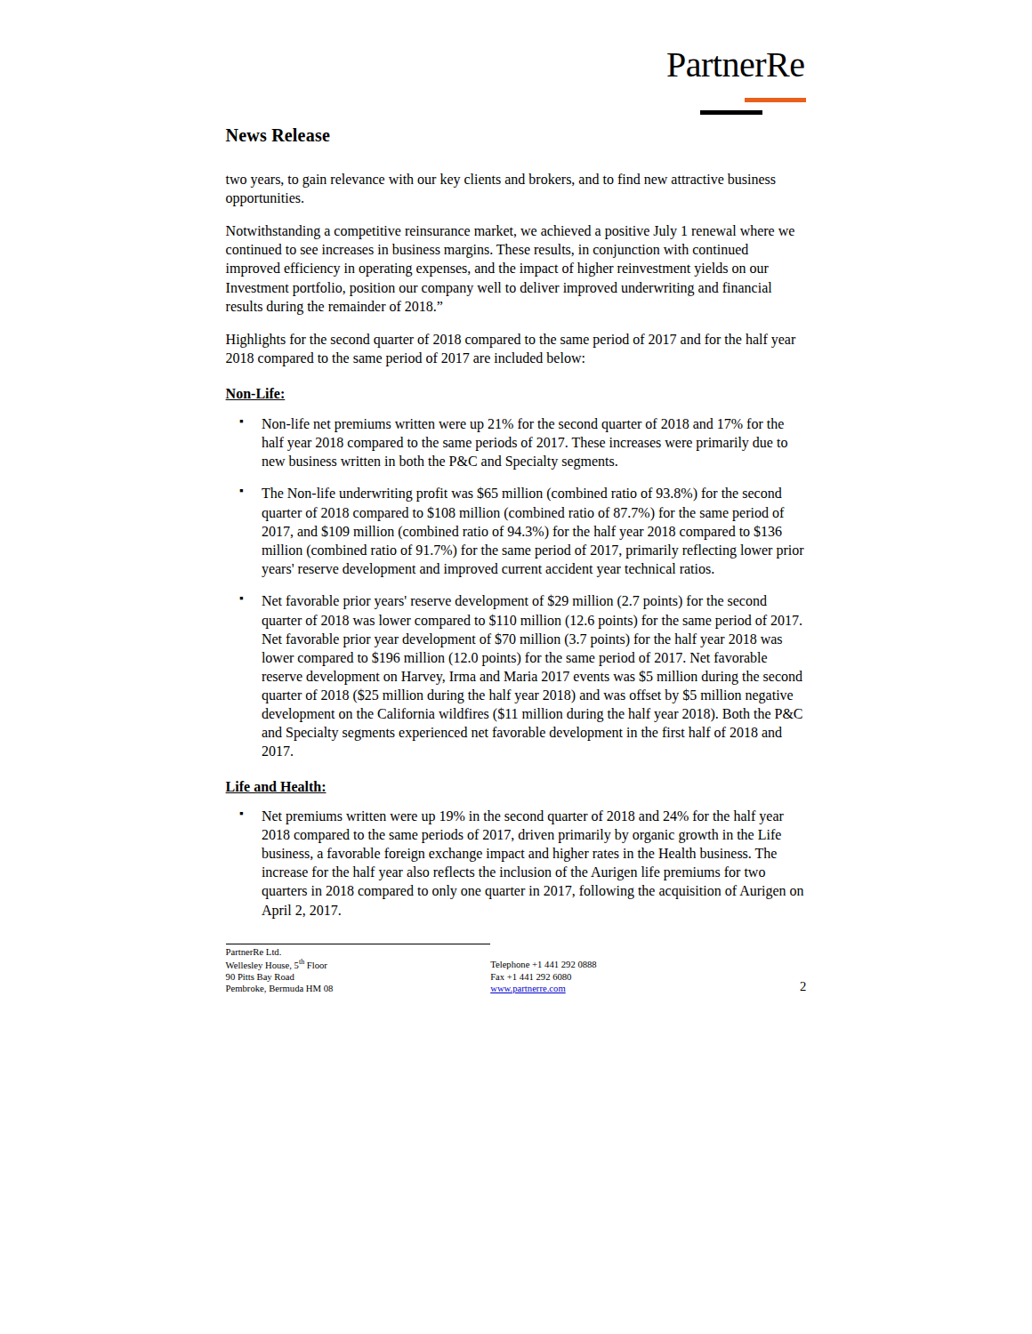PartnerRe
News Release
two years, to gain relevance with our key clients and brokers, and to find new attractive business opportunities.
Notwithstanding a competitive reinsurance market, we achieved a positive July 1 renewal where we continued to see increases in business margins. These results, in conjunction with continued improved efficiency in operating expenses, and the impact of higher reinvestment yields on our Investment portfolio, position our company well to deliver improved underwriting and financial results during the remainder of 2018.”
Highlights for the second quarter of 2018 compared to the same period of 2017 and for the half year 2018 compared to the same period of 2017 are included below:
Non-Life:
Non-life net premiums written were up 21% for the second quarter of 2018 and 17% for the half year 2018 compared to the same periods of 2017. These increases were primarily due to new business written in both the P&C and Specialty segments.
The Non-life underwriting profit was $65 million (combined ratio of 93.8%) for the second quarter of 2018 compared to $108 million (combined ratio of 87.7%) for the same period of 2017, and $109 million (combined ratio of 94.3%) for the half year 2018 compared to $136 million (combined ratio of 91.7%) for the same period of 2017, primarily reflecting lower prior years' reserve development and improved current accident year technical ratios.
Net favorable prior years' reserve development of $29 million (2.7 points) for the second quarter of 2018 was lower compared to $110 million (12.6 points) for the same period of 2017. Net favorable prior year development of $70 million (3.7 points) for the half year 2018 was lower compared to $196 million (12.0 points) for the same period of 2017. Net favorable reserve development on Harvey, Irma and Maria 2017 events was $5 million during the second quarter of 2018 ($25 million during the half year 2018) and was offset by $5 million negative development on the California wildfires ($11 million during the half year 2018). Both the P&C and Specialty segments experienced net favorable development in the first half of 2018 and 2017.
Life and Health:
Net premiums written were up 19% in the second quarter of 2018 and 24% for the half year 2018 compared to the same periods of 2017, driven primarily by organic growth in the Life business, a favorable foreign exchange impact and higher rates in the Health business. The increase for the half year also reflects the inclusion of the Aurigen life premiums for two quarters in 2018 compared to only one quarter in 2017, following the acquisition of Aurigen on April 2, 2017.
PartnerRe Ltd.
Wellesley House, 5th Floor
90 Pitts Bay Road
Pembroke, Bermuda HM 08
Telephone +1 441 292 0888
Fax +1 441 292 6080
www.partnerre.com
2